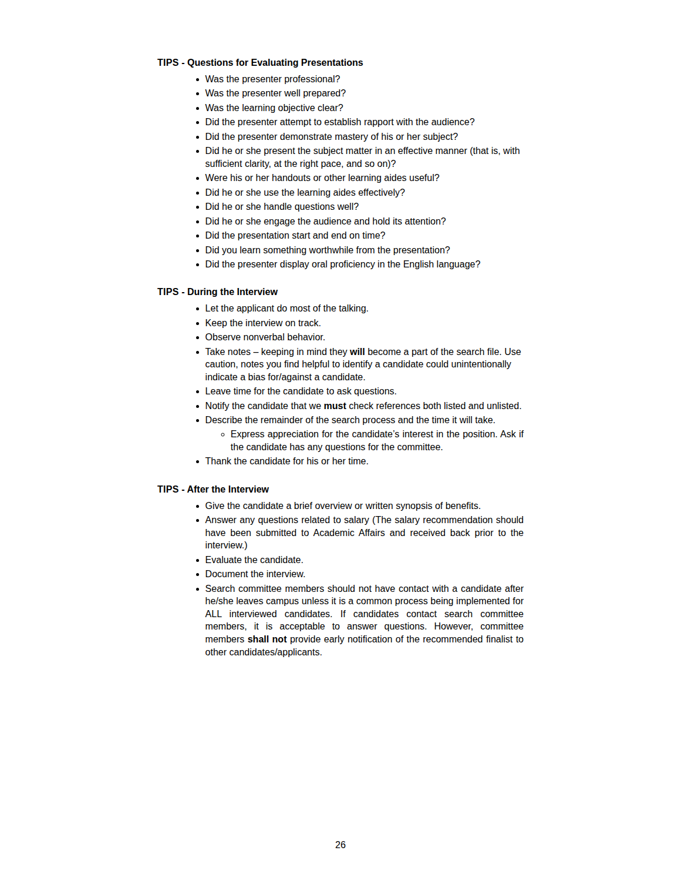TIPS - Questions for Evaluating Presentations
Was the presenter professional?
Was the presenter well prepared?
Was the learning objective clear?
Did the presenter attempt to establish rapport with the audience?
Did the presenter demonstrate mastery of his or her subject?
Did he or she present the subject matter in an effective manner (that is, with sufficient clarity, at the right pace, and so on)?
Were his or her handouts or other learning aides useful?
Did he or she use the learning aides effectively?
Did he or she handle questions well?
Did he or she engage the audience and hold its attention?
Did the presentation start and end on time?
Did you learn something worthwhile from the presentation?
Did the presenter display oral proficiency in the English language?
TIPS - During the Interview
Let the applicant do most of the talking.
Keep the interview on track.
Observe nonverbal behavior.
Take notes – keeping in mind they will become a part of the search file. Use caution, notes you find helpful to identify a candidate could unintentionally indicate a bias for/against a candidate.
Leave time for the candidate to ask questions.
Notify the candidate that we must check references both listed and unlisted.
Describe the remainder of the search process and the time it will take.
Express appreciation for the candidate’s interest in the position. Ask if the candidate has any questions for the committee.
Thank the candidate for his or her time.
TIPS - After the Interview
Give the candidate a brief overview or written synopsis of benefits.
Answer any questions related to salary (The salary recommendation should have been submitted to Academic Affairs and received back prior to the interview.)
Evaluate the candidate.
Document the interview.
Search committee members should not have contact with a candidate after he/she leaves campus unless it is a common process being implemented for ALL interviewed candidates. If candidates contact search committee members, it is acceptable to answer questions. However, committee members shall not provide early notification of the recommended finalist to other candidates/applicants.
26